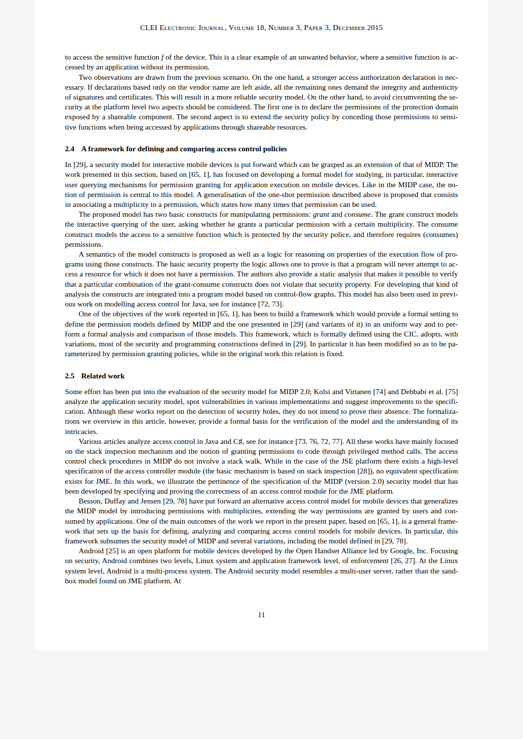CLEI Electronic Journal, Volume 18, Number 3, Paper 3, December 2015
to access the sensitive function f of the device. This is a clear example of an unwanted behavior, where a sensitive function is accessed by an application without its permission.
Two observations are drawn from the previous scenario. On the one hand, a stronger access authorization declaration is necessary. If declarations based only on the vendor name are left aside, all the remaining ones demand the integrity and authenticity of signatures and certificates. This will result in a more reliable security model. On the other hand, to avoid circumventing the security at the platform level two aspects should be considered. The first one is to declare the permissions of the protection domain exposed by a shareable component. The second aspect is to extend the security policy by conceding those permissions to sensitive functions when being accessed by applications through shareable resources.
2.4 A framework for defining and comparing access control policies
In [29], a security model for interactive mobile devices is put forward which can be grasped as an extension of that of MIDP. The work presented in this section, based on [65, 1], has focused on developing a formal model for studying, in particular, interactive user querying mechanisms for permission granting for application execution on mobile devices. Like in the MIDP case, the notion of permission is central to this model. A generalisation of the one-shot permission described above is proposed that consists in associating a multiplicity to a permission, which states how many times that permission can be used.
The proposed model has two basic constructs for manipulating permissions: grant and consume. The grant construct models the interactive querying of the user, asking whether he grants a particular permission with a certain multiplicity. The consume construct models the access to a sensitive function which is protected by the security police, and therefore requires (consumes) permissions.
A semantics of the model constructs is proposed as well as a logic for reasoning on properties of the execution flow of programs using those constructs. The basic security property the logic allows one to prove is that a program will never attempt to access a resource for which it does not have a permission. The authors also provide a static analysis that makes it possible to verify that a particular combination of the grant-consume constructs does not violate that security property. For developing that kind of analysis the constructs are integrated into a program model based on control-flow graphs. This model has also been used in previous work on modelling access control for Java, see for instance [72, 73].
One of the objectives of the work reported in [65, 1], has been to build a framework which would provide a formal setting to define the permission models defined by MIDP and the one presented in [29] (and variants of it) in an uniform way and to perform a formal analysis and comparison of those models. This framework, which is formally defined using the CIC, adopts, with variations, most of the security and programming constructions defined in [29]. In particular it has been modified so as to be parameterized by permission granting policies, while in the original work this relation is fixed.
2.5 Related work
Some effort has been put into the evaluation of the security model for MIDP 2.0; Kolsi and Virtanen [74] and Debbabi et al. [75] analyze the application security model, spot vulnerabilities in various implementations and suggest improvements to the specification. Although these works report on the detection of security holes, they do not intend to prove their absence. The formalizations we overview in this article, however, provide a formal basis for the verification of the model and the understanding of its intricacies.
Various articles analyze access control in Java and C♯, see for instance [73, 76, 72, 77]. All these works have mainly focused on the stack inspection mechanism and the notion of granting permissions to code through privileged method calls. The access control check procedures in MIDP do not involve a stack walk. While in the case of the JSE platform there exists a high-level specification of the access controller module (the basic mechanism is based on stack inspection [28]), no equivalent specification exists for JME. In this work, we illustrate the pertinence of the specification of the MIDP (version 2.0) security model that has been developed by specifying and proving the correctness of an access control module for the JME platform.
Besson, Duffay and Jensen [29, 78] have put forward an alternative access control model for mobile devices that generalizes the MIDP model by introducing permissions with multiplicites, extending the way permissions are granted by users and consumed by applications. One of the main outcomes of the work we report in the present paper, based on [65, 1], is a general framework that sets up the basis for defining, analyzing and comparing access control models for mobile devices. In particular, this framework subsumes the security model of MIDP and several variations, including the model defined in [29, 78].
Android [25] is an open platform for mobile devices developed by the Open Handset Alliance led by Google, Inc. Focusing on security, Android combines two levels, Linux system and application framework level, of enforcement [26, 27]. At the Linux system level, Android is a multi-process system. The Android security model resembles a multi-user server, rather than the sandbox model found on JME platform. At
11